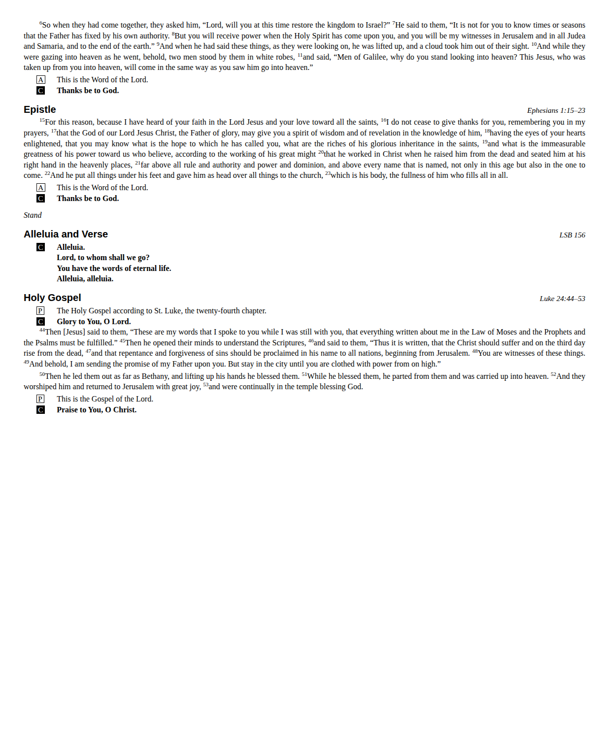6So when they had come together, they asked him, “Lord, will you at this time restore the kingdom to Israel?” 7He said to them, “It is not for you to know times or seasons that the Father has fixed by his own authority. 8But you will receive power when the Holy Spirit has come upon you, and you will be my witnesses in Jerusalem and in all Judea and Samaria, and to the end of the earth.” 9And when he had said these things, as they were looking on, he was lifted up, and a cloud took him out of their sight. 10And while they were gazing into heaven as he went, behold, two men stood by them in white robes, 11and said, “Men of Galilee, why do you stand looking into heaven? This Jesus, who was taken up from you into heaven, will come in the same way as you saw him go into heaven.”
A
This is the Word of the Lord.
C
Thanks be to God.
Epistle
Ephesians 1:15–23
15For this reason, because I have heard of your faith in the Lord Jesus and your love toward all the saints, 16I do not cease to give thanks for you, remembering you in my prayers, 17that the God of our Lord Jesus Christ, the Father of glory, may give you a spirit of wisdom and of revelation in the knowledge of him, 18having the eyes of your hearts enlightened, that you may know what is the hope to which he has called you, what are the riches of his glorious inheritance in the saints, 19and what is the immeasurable greatness of his power toward us who believe, according to the working of his great might 20that he worked in Christ when he raised him from the dead and seated him at his right hand in the heavenly places, 21far above all rule and authority and power and dominion, and above every name that is named, not only in this age but also in the one to come. 22And he put all things under his feet and gave him as head over all things to the church, 23which is his body, the fullness of him who fills all in all.
A
This is the Word of the Lord.
C
Thanks be to God.
Stand
Alleluia and Verse
LSB 156
C
Alleluia.
Lord, to whom shall we go?
You have the words of eternal life.
Alleluia, alleluia.
Holy Gospel
Luke 24:44–53
P
The Holy Gospel according to St. Luke, the twenty-fourth chapter.
C
Glory to You, O Lord.
44Then [Jesus] said to them, “These are my words that I spoke to you while I was still with you, that everything written about me in the Law of Moses and the Prophets and the Psalms must be fulfilled.” 45Then he opened their minds to understand the Scriptures, 46and said to them, “Thus it is written, that the Christ should suffer and on the third day rise from the dead, 47and that repentance and forgiveness of sins should be proclaimed in his name to all nations, beginning from Jerusalem. 48You are witnesses of these things. 49And behold, I am sending the promise of my Father upon you. But stay in the city until you are clothed with power from on high.”
50Then he led them out as far as Bethany, and lifting up his hands he blessed them. 51While he blessed them, he parted from them and was carried up into heaven. 52And they worshiped him and returned to Jerusalem with great joy, 53and were continually in the temple blessing God.
P
This is the Gospel of the Lord.
C
Praise to You, O Christ.